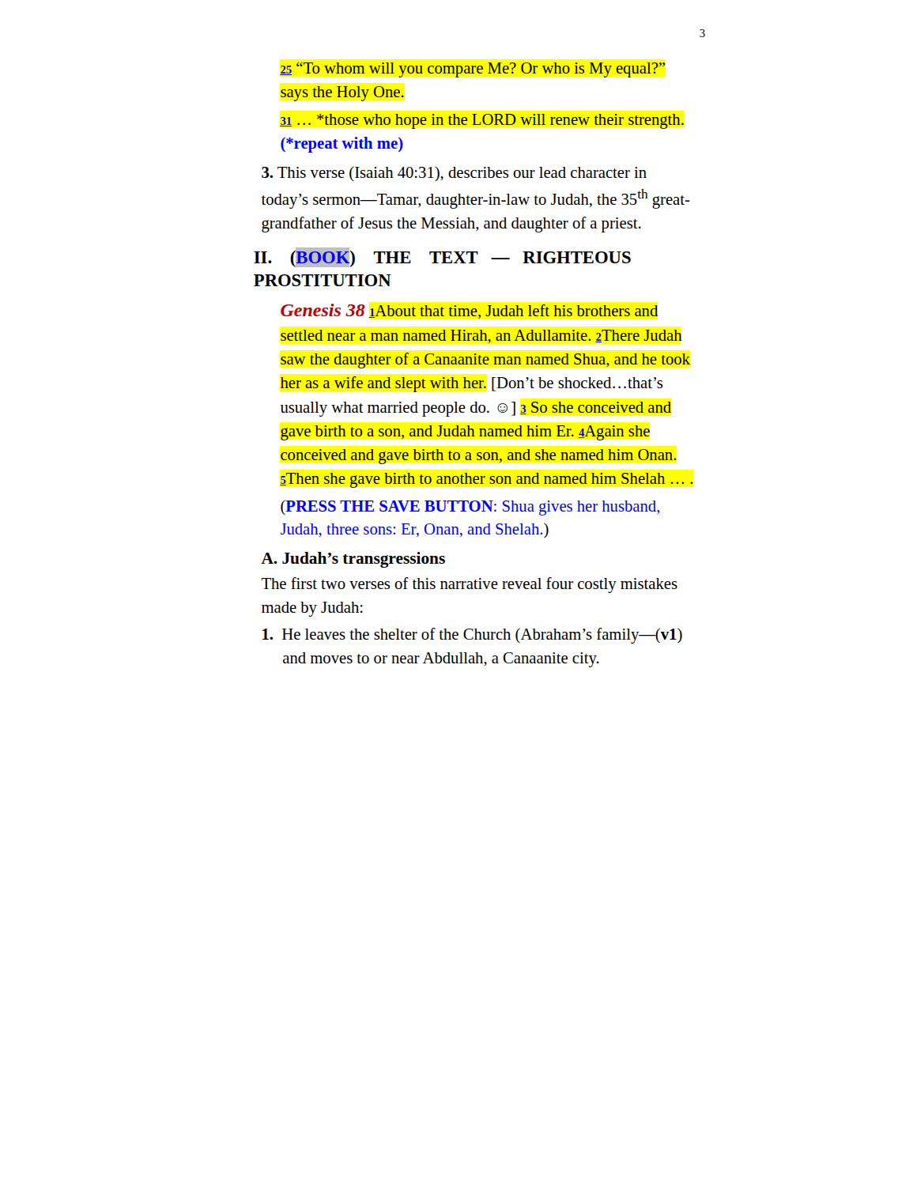3
25 “To whom will you compare Me? Or who is My equal?” says the Holy One.
31 … *those who hope in the LORD will renew their strength. (*repeat with me)
3. This verse (Isaiah 40:31), describes our lead character in today’s sermon—Tamar, daughter-in-law to Judah, the 35th great-grandfather of Jesus the Messiah, and daughter of a priest.
II. (BOOK) THE TEXT — RIGHTEOUS PROSTITUTION
Genesis 38 1 About that time, Judah left his brothers and settled near a man named Hirah, an Adullamite. 2 There Judah saw the daughter of a Canaanite man named Shua, and he took her as a wife and slept with her. [Don’t be shocked…that’s usually what married people do. ☺] 3 So she conceived and gave birth to a son, and Judah named him Er. 4 Again she conceived and gave birth to a son, and she named him Onan. 5 Then she gave birth to another son and named him Shelah … .
(PRESS THE SAVE BUTTON: Shua gives her husband, Judah, three sons: Er, Onan, and Shelah.)
A. Judah’s transgressions
The first two verses of this narrative reveal four costly mistakes made by Judah:
1. He leaves the shelter of the Church (Abraham’s family—(v1) and moves to or near Abdullah, a Canaanite city.